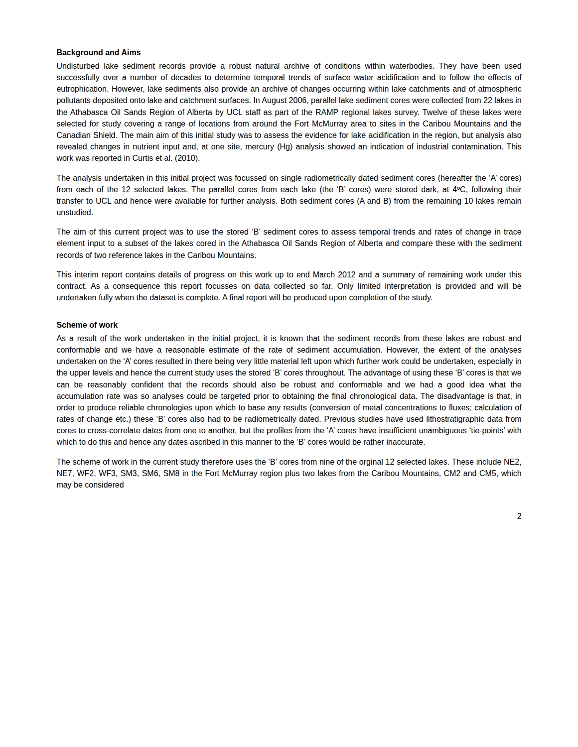Background and Aims
Undisturbed lake sediment records provide a robust natural archive of conditions within waterbodies. They have been used successfully over a number of decades to determine temporal trends of surface water acidification and to follow the effects of eutrophication. However, lake sediments also provide an archive of changes occurring within lake catchments and of atmospheric pollutants deposited onto lake and catchment surfaces. In August 2006, parallel lake sediment cores were collected from 22 lakes in the Athabasca Oil Sands Region of Alberta by UCL staff as part of the RAMP regional lakes survey. Twelve of these lakes were selected for study covering a range of locations from around the Fort McMurray area to sites in the Caribou Mountains and the Canadian Shield. The main aim of this initial study was to assess the evidence for lake acidification in the region, but analysis also revealed changes in nutrient input and, at one site, mercury (Hg) analysis showed an indication of industrial contamination. This work was reported in Curtis et al. (2010).
The analysis undertaken in this initial project was focussed on single radiometrically dated sediment cores (hereafter the ‘A’ cores) from each of the 12 selected lakes. The parallel cores from each lake (the ‘B’ cores) were stored dark, at 4ºC, following their transfer to UCL and hence were available for further analysis. Both sediment cores (A and B) from the remaining 10 lakes remain unstudied.
The aim of this current project was to use the stored ‘B’ sediment cores to assess temporal trends and rates of change in trace element input to a subset of the lakes cored in the Athabasca Oil Sands Region of Alberta and compare these with the sediment records of two reference lakes in the Caribou Mountains.
This interim report contains details of progress on this work up to end March 2012 and a summary of remaining work under this contract. As a consequence this report focusses on data collected so far. Only limited interpretation is provided and will be undertaken fully when the dataset is complete. A final report will be produced upon completion of the study.
Scheme of work
As a result of the work undertaken in the initial project, it is known that the sediment records from these lakes are robust and conformable and we have a reasonable estimate of the rate of sediment accumulation. However, the extent of the analyses undertaken on the ‘A’ cores resulted in there being very little material left upon which further work could be undertaken, especially in the upper levels and hence the current study uses the stored ‘B’ cores throughout. The advantage of using these ‘B’ cores is that we can be reasonably confident that the records should also be robust and conformable and we had a good idea what the accumulation rate was so analyses could be targeted prior to obtaining the final chronological data. The disadvantage is that, in order to produce reliable chronologies upon which to base any results (conversion of metal concentrations to fluxes; calculation of rates of change etc.) these ‘B’ cores also had to be radiometrically dated. Previous studies have used lithostratigraphic data from cores to cross-correlate dates from one to another, but the profiles from the ‘A’ cores have insufficient unambiguous ‘tie-points’ with which to do this and hence any dates ascribed in this manner to the ‘B’ cores would be rather inaccurate.
The scheme of work in the current study therefore uses the ‘B’ cores from nine of the orginal 12 selected lakes. These include NE2, NE7, WF2, WF3, SM3, SM6, SM8 in the Fort McMurray region plus two lakes from the Caribou Mountains, CM2 and CM5, which may be considered
2